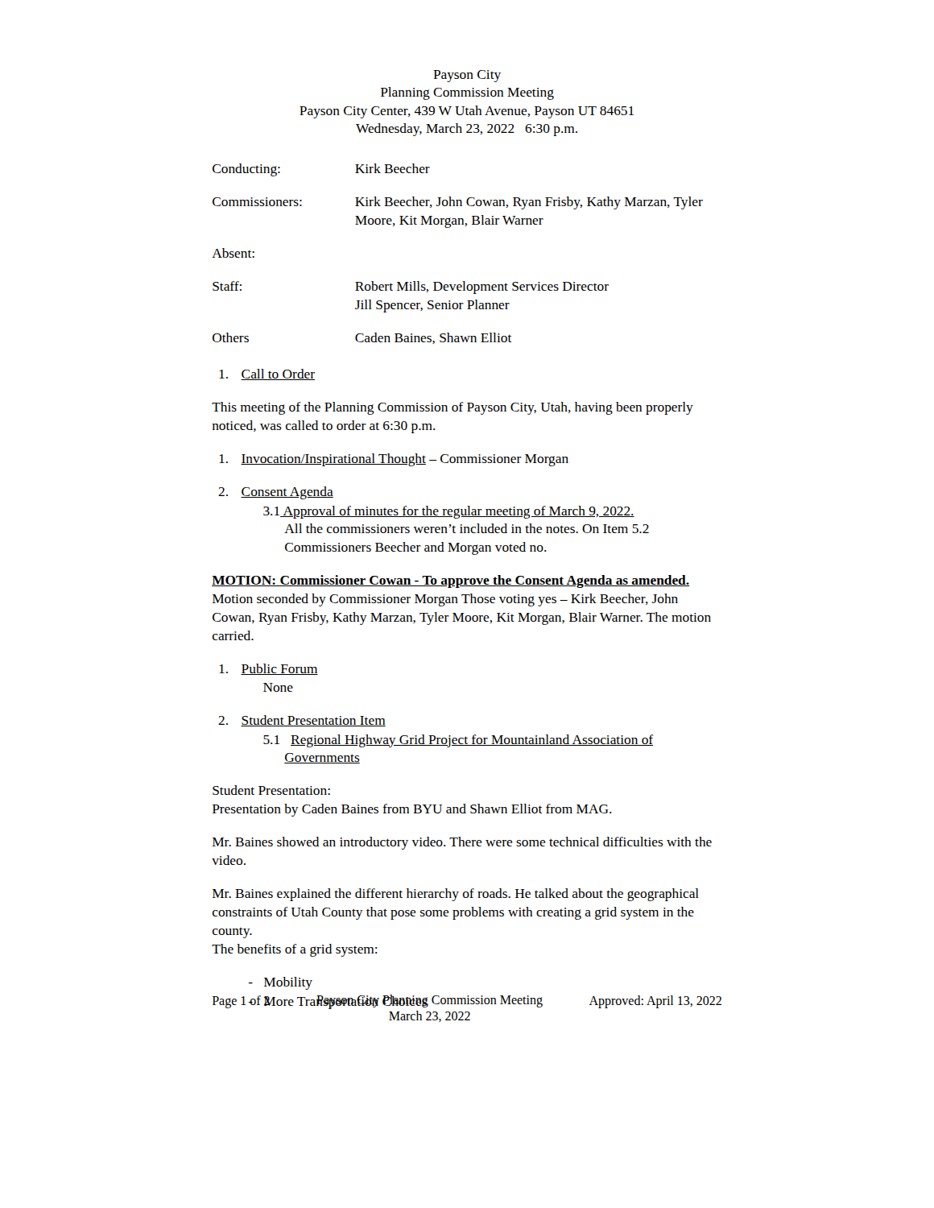Payson City
Planning Commission Meeting
Payson City Center, 439 W Utah Avenue, Payson UT 84651
Wednesday, March 23, 2022 6:30 p.m.
| Conducting: | Kirk Beecher |
| Commissioners: | Kirk Beecher, John Cowan, Ryan Frisby, Kathy Marzan, Tyler Moore, Kit Morgan, Blair Warner |
| Absent: | |
| Staff: | Robert Mills, Development Services Director Jill Spencer, Senior Planner |
| Others | Caden Baines, Shawn Elliot |
Call to Order
This meeting of the Planning Commission of Payson City, Utah, having been properly noticed, was called to order at 6:30 p.m.
Invocation/Inspirational Thought – Commissioner Morgan
Consent Agenda
3.1 Approval of minutes for the regular meeting of March 9, 2022.
All the commissioners weren’t included in the notes. On Item 5.2 Commissioners Beecher and Morgan voted no.
MOTION: Commissioner Cowan - To approve the Consent Agenda as amended. Motion seconded by Commissioner Morgan Those voting yes – Kirk Beecher, John Cowan, Ryan Frisby, Kathy Marzan, Tyler Moore, Kit Morgan, Blair Warner. The motion carried.
Public Forum
None
Student Presentation Item
5.1 Regional Highway Grid Project for Mountainland Association of Governments
Student Presentation:
Presentation by Caden Baines from BYU and Shawn Elliot from MAG.
Mr. Baines showed an introductory video. There were some technical difficulties with the video.
Mr. Baines explained the different hierarchy of roads. He talked about the geographical constraints of Utah County that pose some problems with creating a grid system in the county.
The benefits of a grid system:
Mobility
More Transportation Choices
Page 1 of 2
Payson City Planning Commission Meeting
March 23, 2022
Approved: April 13, 2022